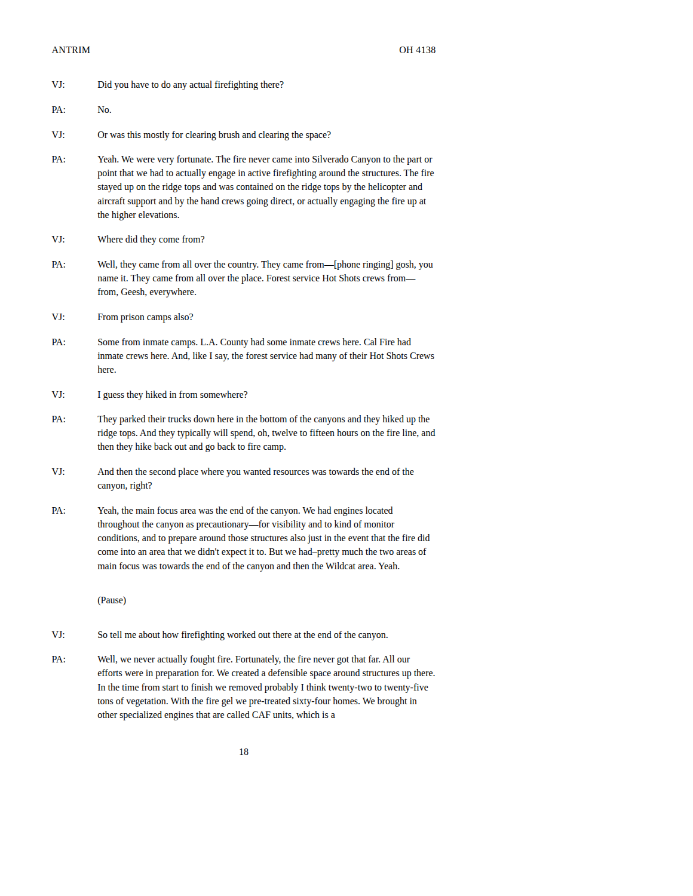ANTRIM OH 4138
VJ:
Did you have to do any actual firefighting there?
PA:
No.
VJ:
Or was this mostly for clearing brush and clearing the space?
PA:
Yeah. We were very fortunate. The fire never came into Silverado Canyon to the part or point that we had to actually engage in active firefighting around the structures. The fire stayed up on the ridge tops and was contained on the ridge tops by the helicopter and aircraft support and by the hand crews going direct, or actually engaging the fire up at the higher elevations.
VJ:
Where did they come from?
PA:
Well, they came from all over the country. They came from—[phone ringing] gosh, you name it. They came from all over the place. Forest service Hot Shots crews from—from, Geesh, everywhere.
VJ:
From prison camps also?
PA:
Some from inmate camps. L.A. County had some inmate crews here. Cal Fire had inmate crews here. And, like I say, the forest service had many of their Hot Shots Crews here.
VJ:
I guess they hiked in from somewhere?
PA:
They parked their trucks down here in the bottom of the canyons and they hiked up the ridge tops. And they typically will spend, oh, twelve to fifteen hours on the fire line, and then they hike back out and go back to fire camp.
VJ:
And then the second place where you wanted resources was towards the end of the canyon, right?
PA:
Yeah, the main focus area was the end of the canyon. We had engines located throughout the canyon as precautionary—for visibility and to kind of monitor conditions, and to prepare around those structures also just in the event that the fire did come into an area that we didn't expect it to. But we had–pretty much the two areas of main focus was towards the end of the canyon and then the Wildcat area. Yeah.
(Pause)
VJ:
So tell me about how firefighting worked out there at the end of the canyon.
PA:
Well, we never actually fought fire. Fortunately, the fire never got that far. All our efforts were in preparation for. We created a defensible space around structures up there. In the time from start to finish we removed probably I think twenty-two to twenty-five tons of vegetation. With the fire gel we pre-treated sixty-four homes. We brought in other specialized engines that are called CAF units, which is a
18